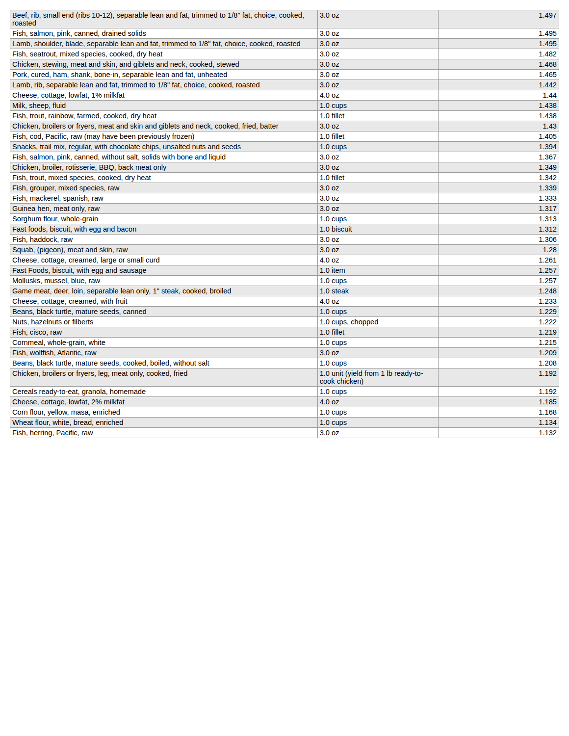| Beef, rib, small end (ribs 10-12), separable lean and fat, trimmed to 1/8" fat, choice, cooked, roasted | 3.0 oz | 1.497 |
| Fish, salmon, pink, canned, drained solids | 3.0 oz | 1.495 |
| Lamb, shoulder, blade, separable lean and fat, trimmed to 1/8" fat, choice, cooked, roasted | 3.0 oz | 1.495 |
| Fish, seatrout, mixed species, cooked, dry heat | 3.0 oz | 1.482 |
| Chicken, stewing, meat and skin, and giblets and neck, cooked, stewed | 3.0 oz | 1.468 |
| Pork, cured, ham, shank, bone-in, separable lean and fat, unheated | 3.0 oz | 1.465 |
| Lamb, rib, separable lean and fat, trimmed to 1/8" fat, choice, cooked, roasted | 3.0 oz | 1.442 |
| Cheese, cottage, lowfat, 1% milkfat | 4.0 oz | 1.44 |
| Milk, sheep, fluid | 1.0 cups | 1.438 |
| Fish, trout, rainbow, farmed, cooked, dry heat | 1.0 fillet | 1.438 |
| Chicken, broilers or fryers, meat and skin and giblets and neck, cooked, fried, batter | 3.0 oz | 1.43 |
| Fish, cod, Pacific, raw (may have been previously frozen) | 1.0 fillet | 1.405 |
| Snacks, trail mix, regular, with chocolate chips, unsalted nuts and seeds | 1.0 cups | 1.394 |
| Fish, salmon, pink, canned, without salt, solids with bone and liquid | 3.0 oz | 1.367 |
| Chicken, broiler, rotisserie, BBQ, back meat only | 3.0 oz | 1.349 |
| Fish, trout, mixed species, cooked, dry heat | 1.0 fillet | 1.342 |
| Fish, grouper, mixed species, raw | 3.0 oz | 1.339 |
| Fish, mackerel, spanish, raw | 3.0 oz | 1.333 |
| Guinea hen, meat only, raw | 3.0 oz | 1.317 |
| Sorghum flour, whole-grain | 1.0 cups | 1.313 |
| Fast foods, biscuit, with egg and bacon | 1.0 biscuit | 1.312 |
| Fish, haddock, raw | 3.0 oz | 1.306 |
| Squab, (pigeon), meat and skin, raw | 3.0 oz | 1.28 |
| Cheese, cottage, creamed, large or small curd | 4.0 oz | 1.261 |
| Fast Foods, biscuit, with egg and sausage | 1.0 item | 1.257 |
| Mollusks, mussel, blue, raw | 1.0 cups | 1.257 |
| Game meat, deer, loin, separable lean only, 1" steak, cooked, broiled | 1.0 steak | 1.248 |
| Cheese, cottage, creamed, with fruit | 4.0 oz | 1.233 |
| Beans, black turtle, mature seeds, canned | 1.0 cups | 1.229 |
| Nuts, hazelnuts or filberts | 1.0 cups, chopped | 1.222 |
| Fish, cisco, raw | 1.0 fillet | 1.219 |
| Cornmeal, whole-grain, white | 1.0 cups | 1.215 |
| Fish, wolffish, Atlantic, raw | 3.0 oz | 1.209 |
| Beans, black turtle, mature seeds, cooked, boiled, without salt | 1.0 cups | 1.208 |
| Chicken, broilers or fryers, leg, meat only, cooked, fried | 1.0 unit (yield from 1 lb ready-to-cook chicken) | 1.192 |
| Cereals ready-to-eat, granola, homemade | 1.0 cups | 1.192 |
| Cheese, cottage, lowfat, 2% milkfat | 4.0 oz | 1.185 |
| Corn flour, yellow, masa, enriched | 1.0 cups | 1.168 |
| Wheat flour, white, bread, enriched | 1.0 cups | 1.134 |
| Fish, herring, Pacific, raw | 3.0 oz | 1.132 |